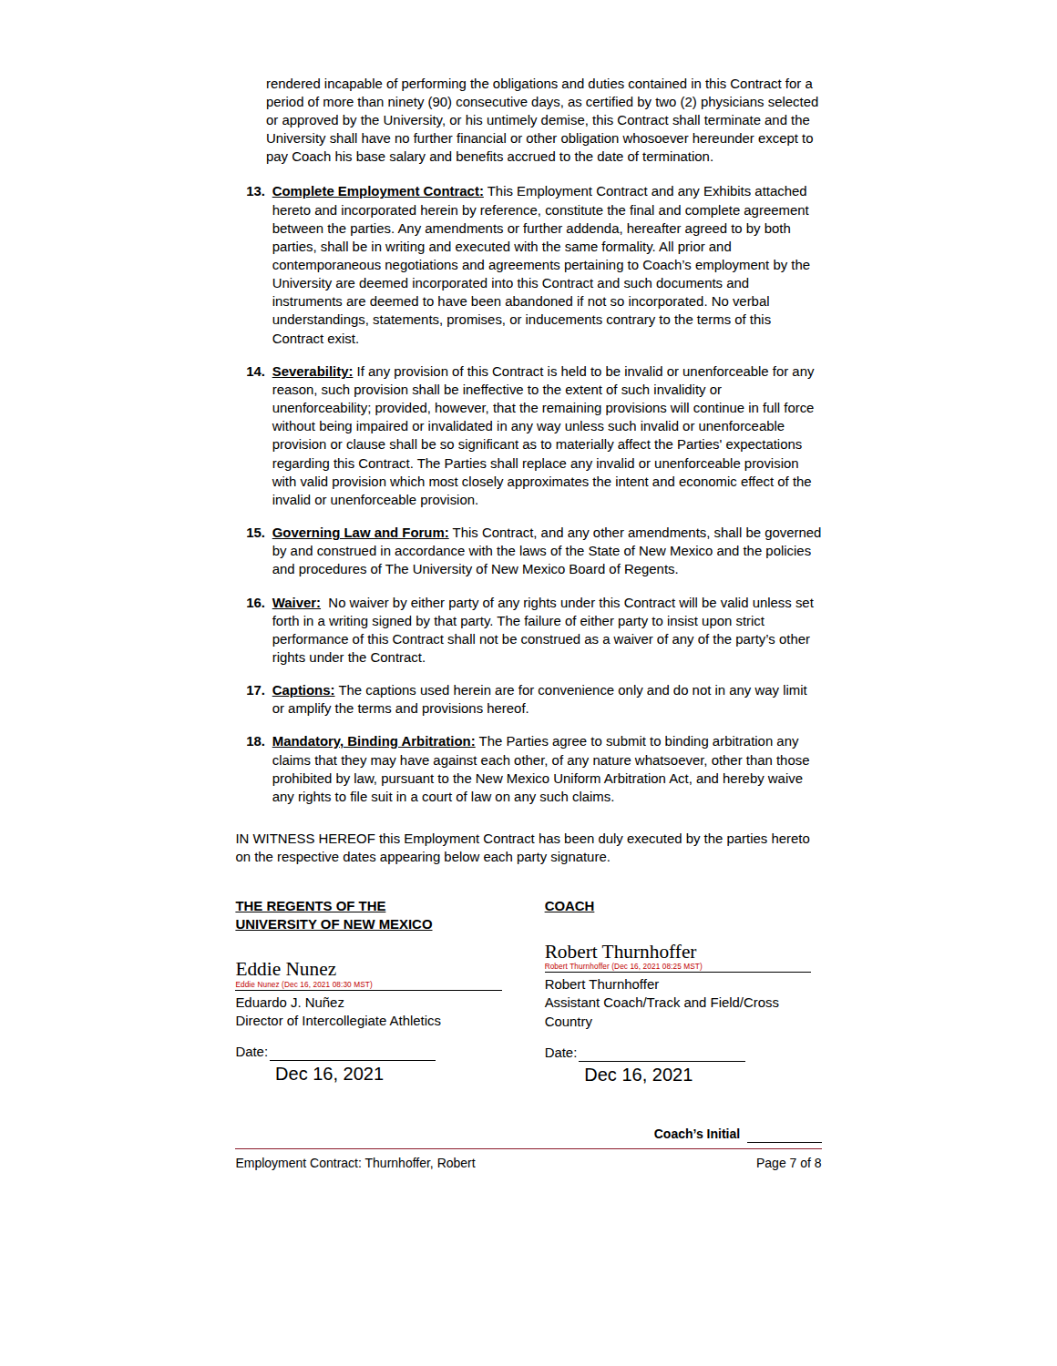rendered incapable of performing the obligations and duties contained in this Contract for a period of more than ninety (90) consecutive days, as certified by two (2) physicians selected or approved by the University, or his untimely demise, this Contract shall terminate and the University shall have no further financial or other obligation whosoever hereunder except to pay Coach his base salary and benefits accrued to the date of termination.
13. Complete Employment Contract: This Employment Contract and any Exhibits attached hereto and incorporated herein by reference, constitute the final and complete agreement between the parties. Any amendments or further addenda, hereafter agreed to by both parties, shall be in writing and executed with the same formality. All prior and contemporaneous negotiations and agreements pertaining to Coach’s employment by the University are deemed incorporated into this Contract and such documents and instruments are deemed to have been abandoned if not so incorporated. No verbal understandings, statements, promises, or inducements contrary to the terms of this Contract exist.
14. Severability: If any provision of this Contract is held to be invalid or unenforceable for any reason, such provision shall be ineffective to the extent of such invalidity or unenforceability; provided, however, that the remaining provisions will continue in full force without being impaired or invalidated in any way unless such invalid or unenforceable provision or clause shall be so significant as to materially affect the Parties' expectations regarding this Contract. The Parties shall replace any invalid or unenforceable provision with valid provision which most closely approximates the intent and economic effect of the invalid or unenforceable provision.
15. Governing Law and Forum: This Contract, and any other amendments, shall be governed by and construed in accordance with the laws of the State of New Mexico and the policies and procedures of The University of New Mexico Board of Regents.
16. Waiver: No waiver by either party of any rights under this Contract will be valid unless set forth in a writing signed by that party. The failure of either party to insist upon strict performance of this Contract shall not be construed as a waiver of any of the party’s other rights under the Contract.
17. Captions: The captions used herein are for convenience only and do not in any way limit or amplify the terms and provisions hereof.
18. Mandatory, Binding Arbitration: The Parties agree to submit to binding arbitration any claims that they may have against each other, of any nature whatsoever, other than those prohibited by law, pursuant to the New Mexico Uniform Arbitration Act, and hereby waive any rights to file suit in a court of law on any such claims.
IN WITNESS HEREOF this Employment Contract has been duly executed by the parties hereto on the respective dates appearing below each party signature.
| THE REGENTS OF THE UNIVERSITY OF NEW MEXICO Eddie Nunez Eddie Nunez (Dec 16, 2021 08:30 MST) Eduardo J. Nuñez Director of Intercollegiate Athletics Date: Dec 16, 2021 | COACH Robert Thurnhoffer Robert Thurnhoffer (Dec 16, 2021 08:25 MST) Robert Thurnhoffer Assistant Coach/Track and Field/Cross Country Date: Dec 16, 2021 |
Coach’s Initial
Employment Contract: Thurnhoffer, Robert Page 7 of 8